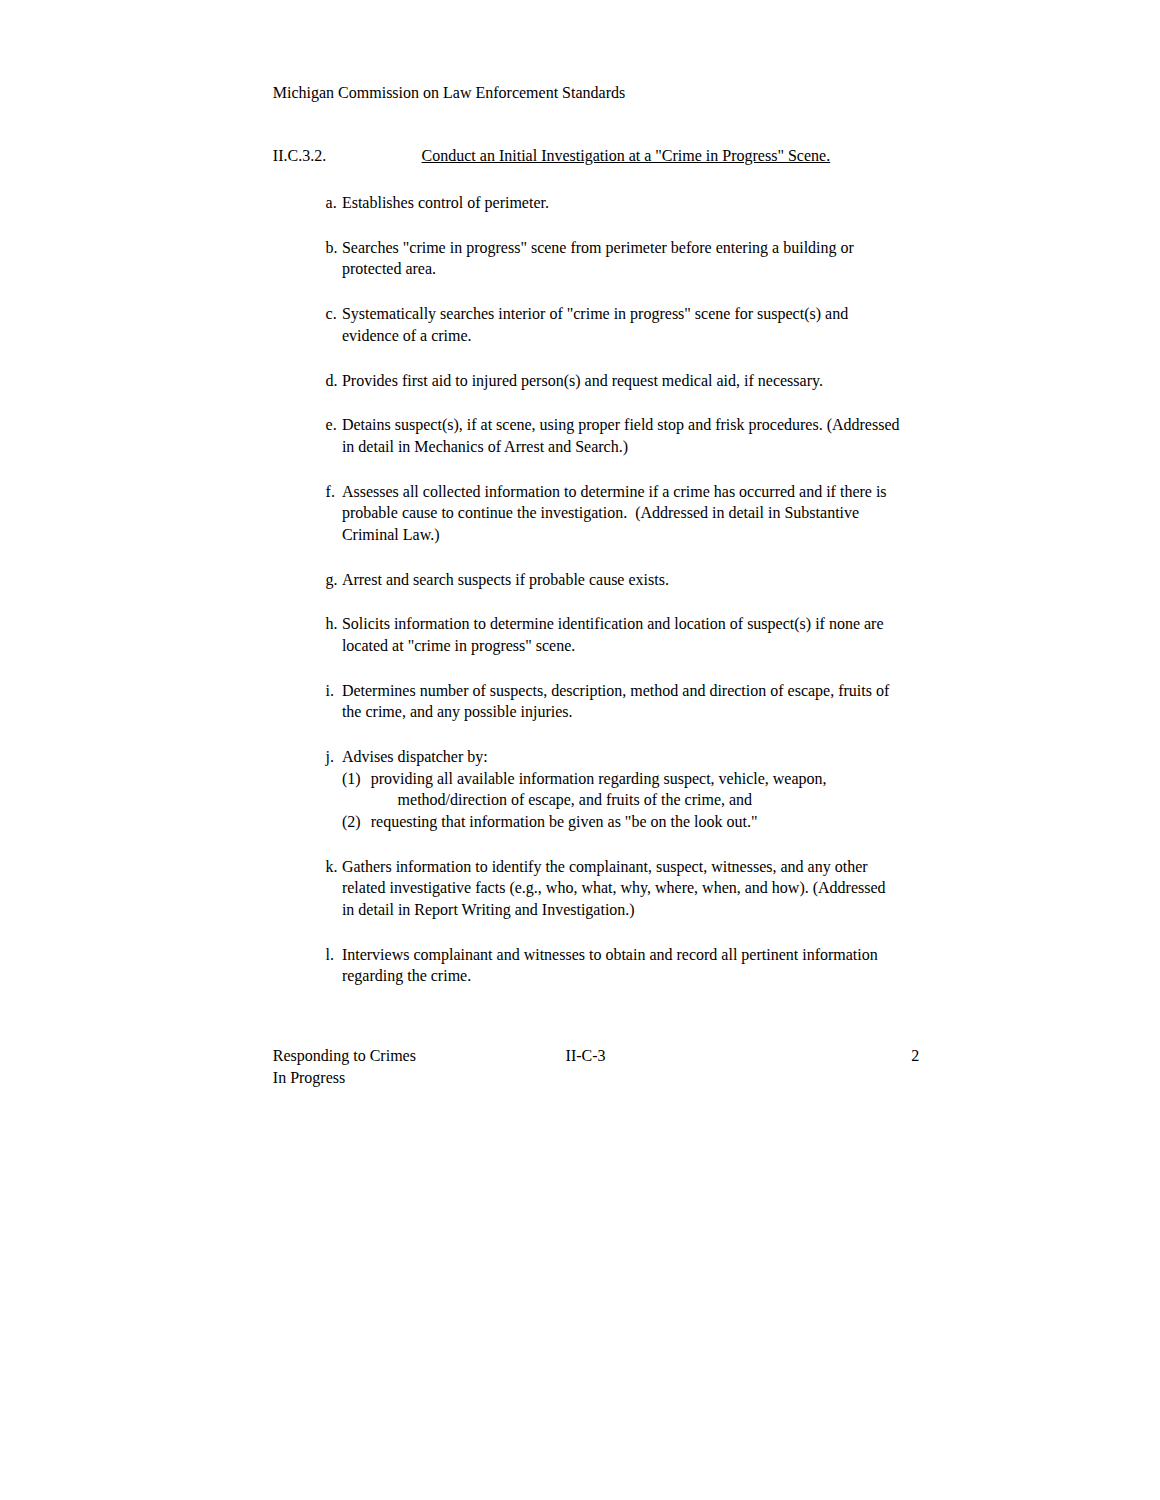Michigan Commission on Law Enforcement Standards
II.C.3.2. Conduct an Initial Investigation at a "Crime in Progress" Scene.
a. Establishes control of perimeter.
b. Searches "crime in progress" scene from perimeter before entering a building or protected area.
c. Systematically searches interior of "crime in progress" scene for suspect(s) and evidence of a crime.
d. Provides first aid to injured person(s) and request medical aid, if necessary.
e. Detains suspect(s), if at scene, using proper field stop and frisk procedures. (Addressed in detail in Mechanics of Arrest and Search.)
f. Assesses all collected information to determine if a crime has occurred and if there is probable cause to continue the investigation. (Addressed in detail in Substantive Criminal Law.)
g. Arrest and search suspects if probable cause exists.
h. Solicits information to determine identification and location of suspect(s) if none are located at "crime in progress" scene.
i. Determines number of suspects, description, method and direction of escape, fruits of the crime, and any possible injuries.
j. Advises dispatcher by:
(1) providing all available information regarding suspect, vehicle, weapon,method/direction of escape, and fruits of the crime, and
(2) requesting that information be given as "be on the look out."
k. Gathers information to identify the complainant, suspect, witnesses, and any other related investigative facts (e.g., who, what, why, where, when, and how). (Addressed in detail in Report Writing and Investigation.)
l. Interviews complainant and witnesses to obtain and record all pertinent information regarding the crime.
Responding to Crimes
In Progress
II-C-3
2